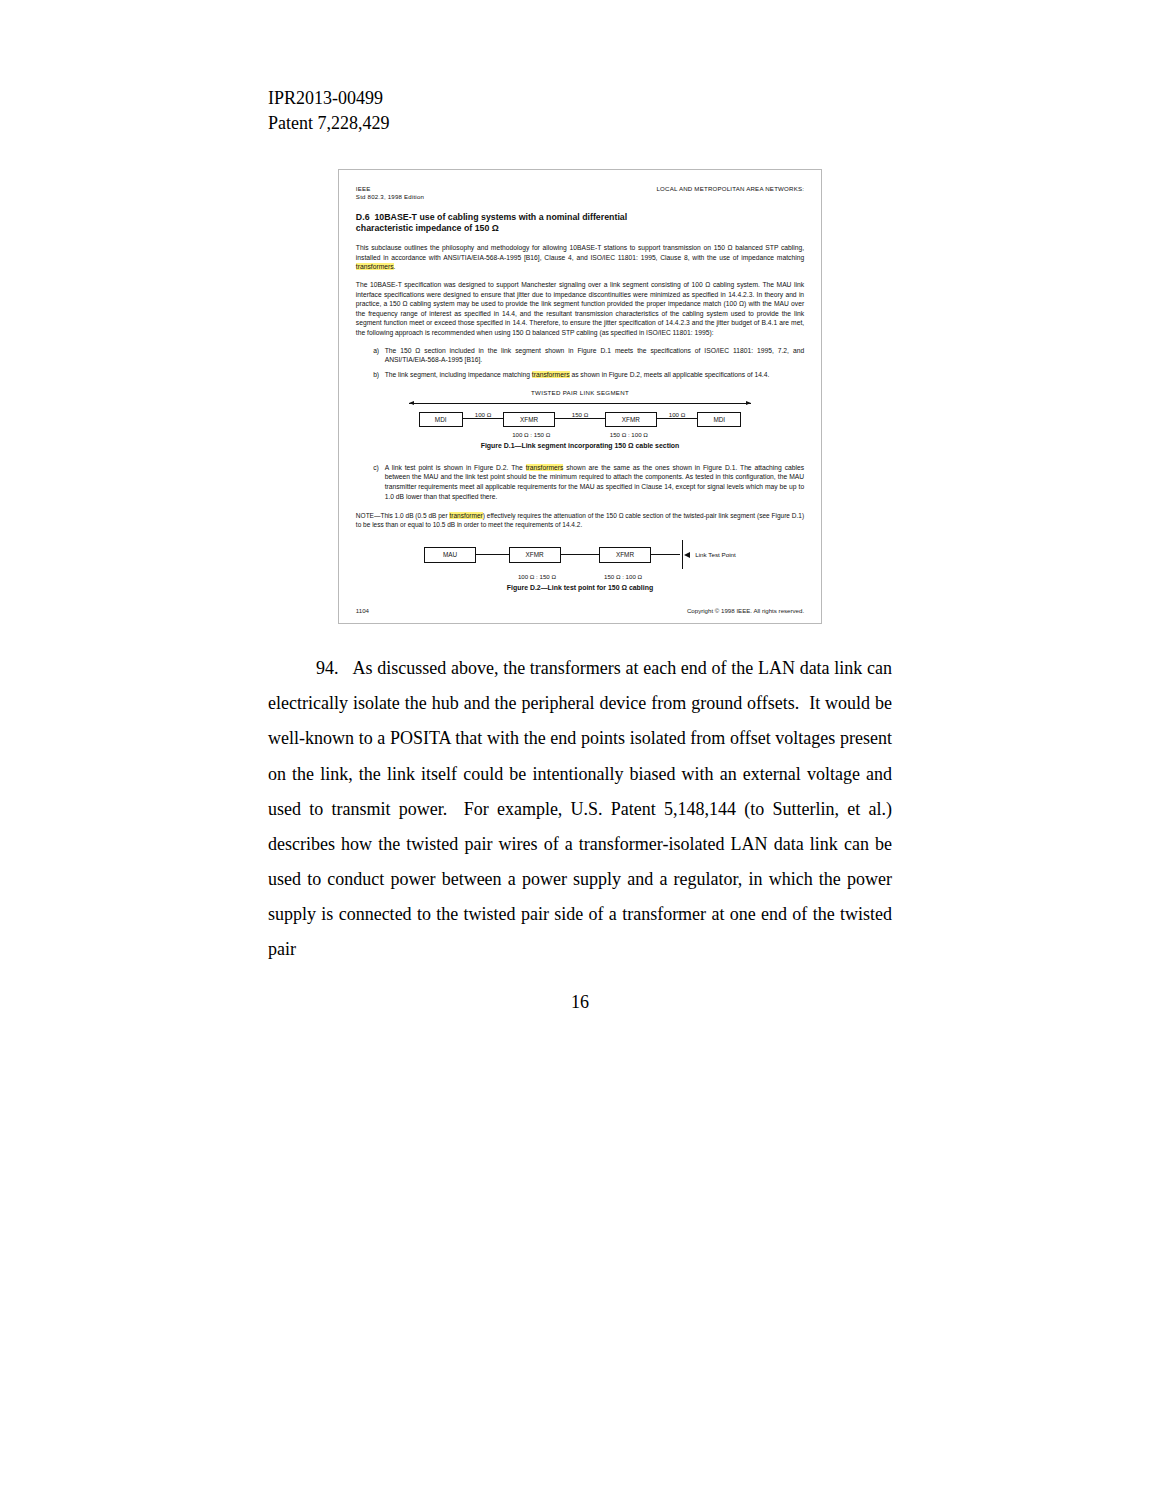IPR2013-00499
Patent 7,228,429
IEEE
Std 802.3, 1998 Edition
LOCAL AND METROPOLITAN AREA NETWORKS:
D.6 10BASE-T use of cabling systems with a nominal differential
characteristic impedance of 150 Ω
This subclause outlines the philosophy and methodology for allowing 10BASE-T stations to support transmission on 150 Ω balanced STP cabling, installed in accordance with ANSI/TIA/EIA-568-A-1995 [B16], Clause 4, and ISO/IEC 11801: 1995, Clause 8, with the use of impedance matching transformers.
The 10BASE-T specification was designed to support Manchester signaling over a link segment consisting of 100 Ω cabling system. The MAU link interface specifications were designed to ensure that jitter due to impedance discontinuities were minimized as specified in 14.4.2.3. In theory and in practice, a 150 Ω cabling system may be used to provide the link segment function provided the proper impedance match (100 Ω) with the MAU over the frequency range of interest as specified in 14.4, and the resultant transmission characteristics of the cabling system used to provide the link segment function meet or exceed those specified in 14.4. Therefore, to ensure the jitter specification of 14.4.2.3 and the jitter budget of B.4.1 are met, the following approach is recommended when using 150 Ω balanced STP cabling (as specified in ISO/IEC 11801: 1995):
a) The 150 Ω section included in the link segment shown in Figure D.1 meets the specifications of ISO/IEC 11801: 1995, 7.2, and ANSI/TIA/EIA-568-A-1995 [B16].
b) The link segment, including impedance matching transformers as shown in Figure D.2, meets all applicable specifications of 14.4.
TWISTED PAIR LINK SEGMENT
MDI
100 Ω
XFMR
150 Ω
XFMR
100 Ω
MDI
100 Ω : 150 Ω 150 Ω : 100 Ω
Figure D.1—Link segment incorporating 150 Ω cable section
c) A link test point is shown in Figure D.2. The transformers shown are the same as the ones shown in Figure D.1. The attaching cables between the MAU and the link test point should be the minimum required to attach the components. As tested in this configuration, the MAU transmitter requirements meet all applicable requirements for the MAU as specified in Clause 14, except for signal levels which may be up to 1.0 dB lower than that specified there.
NOTE—This 1.0 dB (0.5 dB per transformer) effectively requires the attenuation of the 150 Ω cable section of the twisted-pair link segment (see Figure D.1) to be less than or equal to 10.5 dB in order to meet the requirements of 14.4.2.
MAU
XFMR
XFMR
Link Test Point
100 Ω : 150 Ω 150 Ω : 100 Ω
Figure D.2—Link test point for 150 Ω cabling
1104
Copyright © 1998 IEEE. All rights reserved.
94. As discussed above, the transformers at each end of the LAN data link can electrically isolate the hub and the peripheral device from ground offsets. It would be well-known to a POSITA that with the end points isolated from offset voltages present on the link, the link itself could be intentionally biased with an external voltage and used to transmit power. For example, U.S. Patent 5,148,144 (to Sutterlin, et al.) describes how the twisted pair wires of a transformer-isolated LAN data link can be used to conduct power between a power supply and a regulator, in which the power supply is connected to the twisted pair side of a transformer at one end of the twisted pair
16